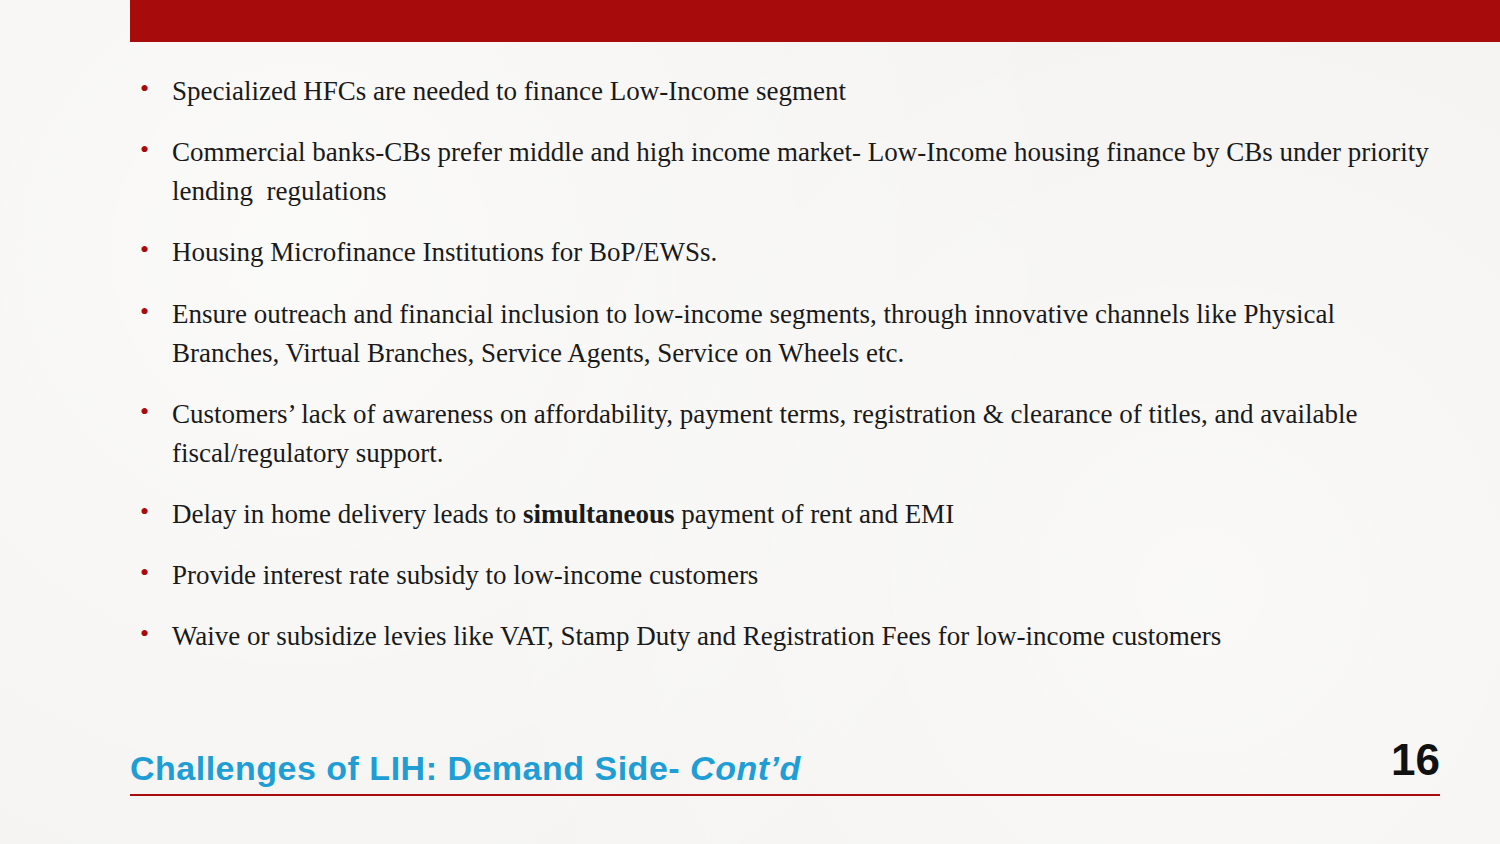Specialized HFCs are needed to finance Low-Income segment
Commercial banks-CBs prefer middle and high income market- Low-Income housing finance by CBs under priority lending regulations
Housing Microfinance Institutions for BoP/EWSs.
Ensure outreach and financial inclusion to low-income segments, through innovative channels like Physical Branches, Virtual Branches, Service Agents, Service on Wheels etc.
Customers’ lack of awareness on affordability, payment terms, registration & clearance of titles, and available fiscal/regulatory support.
Delay in home delivery leads to simultaneous payment of rent and EMI
Provide interest rate subsidy to low-income customers
Waive or subsidize levies like VAT, Stamp Duty and Registration Fees for low-income customers
Challenges of LIH: Demand Side- Cont’d
16